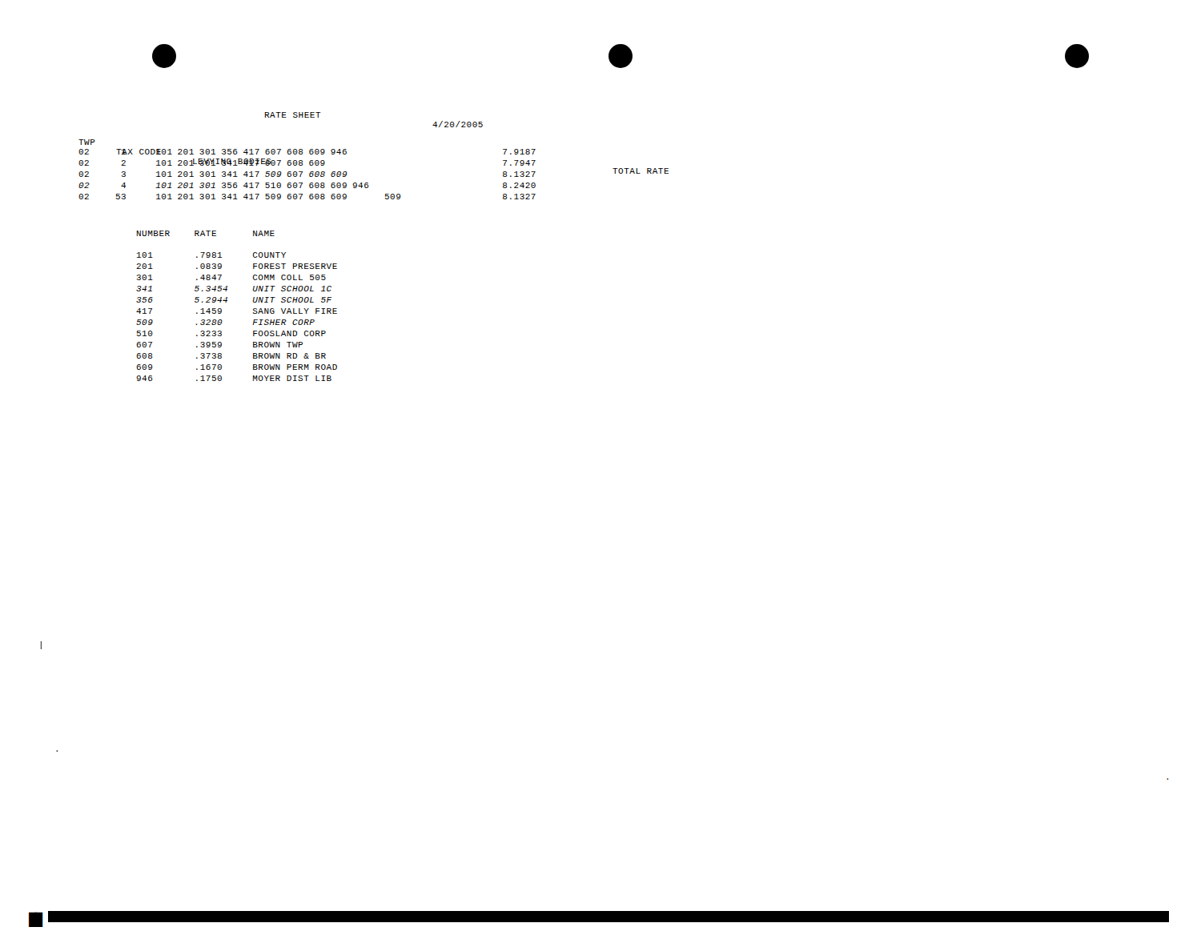RATE SHEET 4/20/2005
TWP TAX CODE LEVYING BODIES TOTAL RATE
| 02 | 1 | 101 | 201 | 301 | 356 | 417 | 607 | 608 | 609 | 946 | | 7.9187 |
| 02 | 2 | 101 | 201 | 301 | 341 | 417 | 607 | 608 | 609 | | | 7.7947 |
| 02 | 3 | 101 | 201 | 301 | 341 | 417 | 509 | 607 | 608 | 609 | | 8.1327 |
| 02 | 4 | 101 | 201 | 301 | 356 | 417 | 510 | 607 | 608 | 609 | 946 | 8.2420 |
| 02 | 53 | 101 | 201 | 301 | 341 | 417 | 509 | 607 | 608 | 609 | 509 | 8.1327 |
| NUMBER | RATE | NAME |
| --- | --- | --- |
| 101 | .7981 | COUNTY |
| 201 | .0839 | FOREST PRESERVE |
| 301 | .4847 | COMM COLL 505 |
| 341 | 5.3454 | UNIT SCHOOL 1C |
| 356 | 5.2944 | UNIT SCHOOL 5F |
| 417 | .1459 | SANG VALLY FIRE |
| 509 | .3280 | FISHER CORP |
| 510 | .3233 | FOOSLAND CORP |
| 607 | .3959 | BROWN TWP |
| 608 | .3738 | BROWN RD & BR |
| 609 | .1670 | BROWN PERM ROAD |
| 946 | .1750 | MOYER DIST LIB |
|
.
.
██